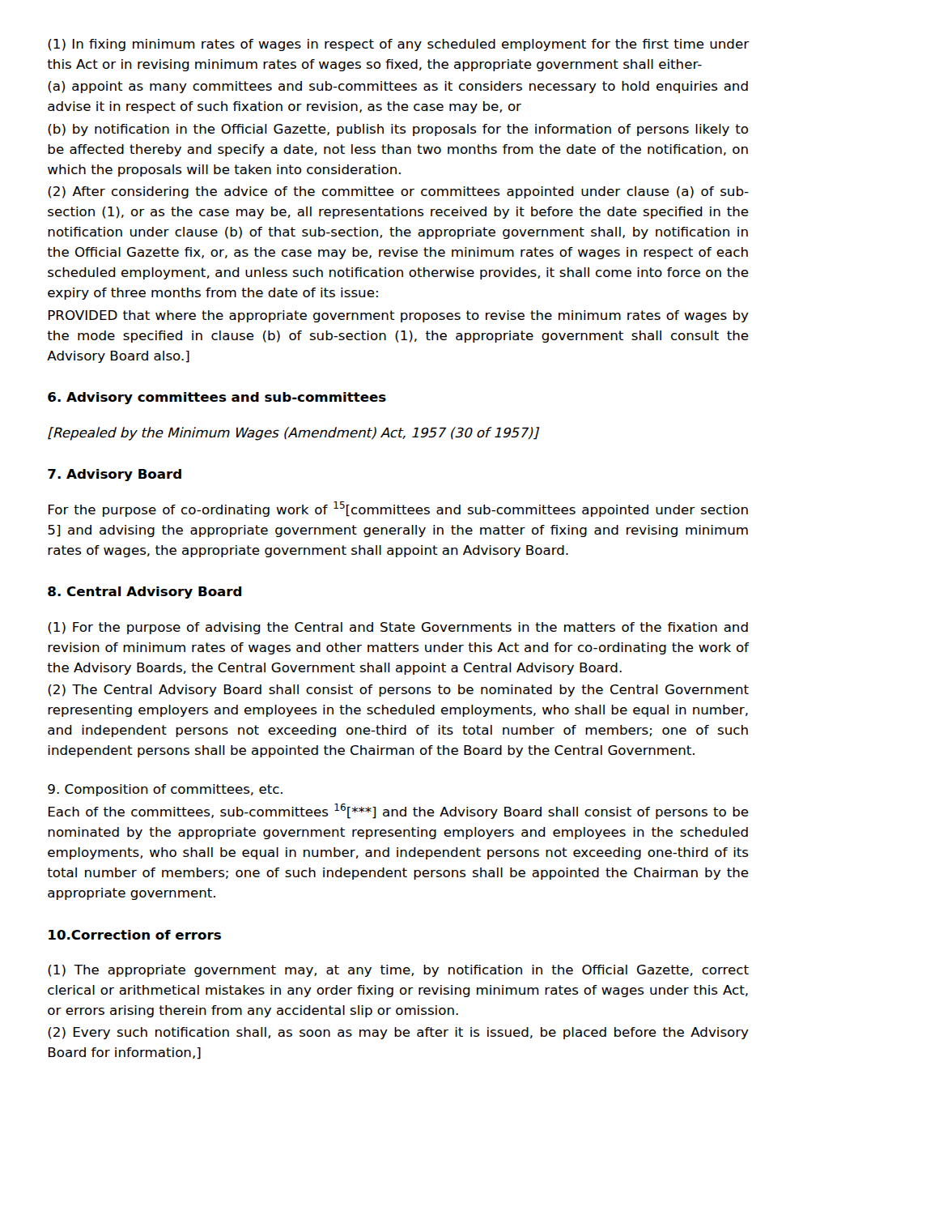(1) In fixing minimum rates of wages in respect of any scheduled employment for the first time under this Act or in revising minimum rates of wages so fixed, the appropriate government shall either-
(a) appoint as many committees and sub-committees as it considers necessary to hold enquiries and advise it in respect of such fixation or revision, as the case may be, or
(b) by notification in the Official Gazette, publish its proposals for the information of persons likely to be affected thereby and specify a date, not less than two months from the date of the notification, on which the proposals will be taken into consideration.
(2) After considering the advice of the committee or committees appointed under clause (a) of sub-section (1), or as the case may be, all representations received by it before the date specified in the notification under clause (b) of that sub-section, the appropriate government shall, by notification in the Official Gazette fix, or, as the case may be, revise the minimum rates of wages in respect of each scheduled employment, and unless such notification otherwise provides, it shall come into force on the expiry of three months from the date of its issue:
PROVIDED that where the appropriate government proposes to revise the minimum rates of wages by the mode specified in clause (b) of sub-section (1), the appropriate government shall consult the Advisory Board also.]
6. Advisory committees and sub-committees
[Repealed by the Minimum Wages (Amendment) Act, 1957 (30 of 1957)]
7. Advisory Board
For the purpose of co-ordinating work of 15[committees and sub-committees appointed under section 5] and advising the appropriate government generally in the matter of fixing and revising minimum rates of wages, the appropriate government shall appoint an Advisory Board.
8. Central Advisory Board
(1) For the purpose of advising the Central and State Governments in the matters of the fixation and revision of minimum rates of wages and other matters under this Act and for co-ordinating the work of the Advisory Boards, the Central Government shall appoint a Central Advisory Board.
(2) The Central Advisory Board shall consist of persons to be nominated by the Central Government representing employers and employees in the scheduled employments, who shall be equal in number, and independent persons not exceeding one-third of its total number of members; one of such independent persons shall be appointed the Chairman of the Board by the Central Government.
9. Composition of committees, etc.
Each of the committees, sub-committees 16[***] and the Advisory Board shall consist of persons to be nominated by the appropriate government representing employers and employees in the scheduled employments, who shall be equal in number, and independent persons not exceeding one-third of its total number of members; one of such independent persons shall be appointed the Chairman by the appropriate government.
10.Correction of errors
(1) The appropriate government may, at any time, by notification in the Official Gazette, correct clerical or arithmetical mistakes in any order fixing or revising minimum rates of wages under this Act, or errors arising therein from any accidental slip or omission.
(2) Every such notification shall, as soon as may be after it is issued, be placed before the Advisory Board for information,]